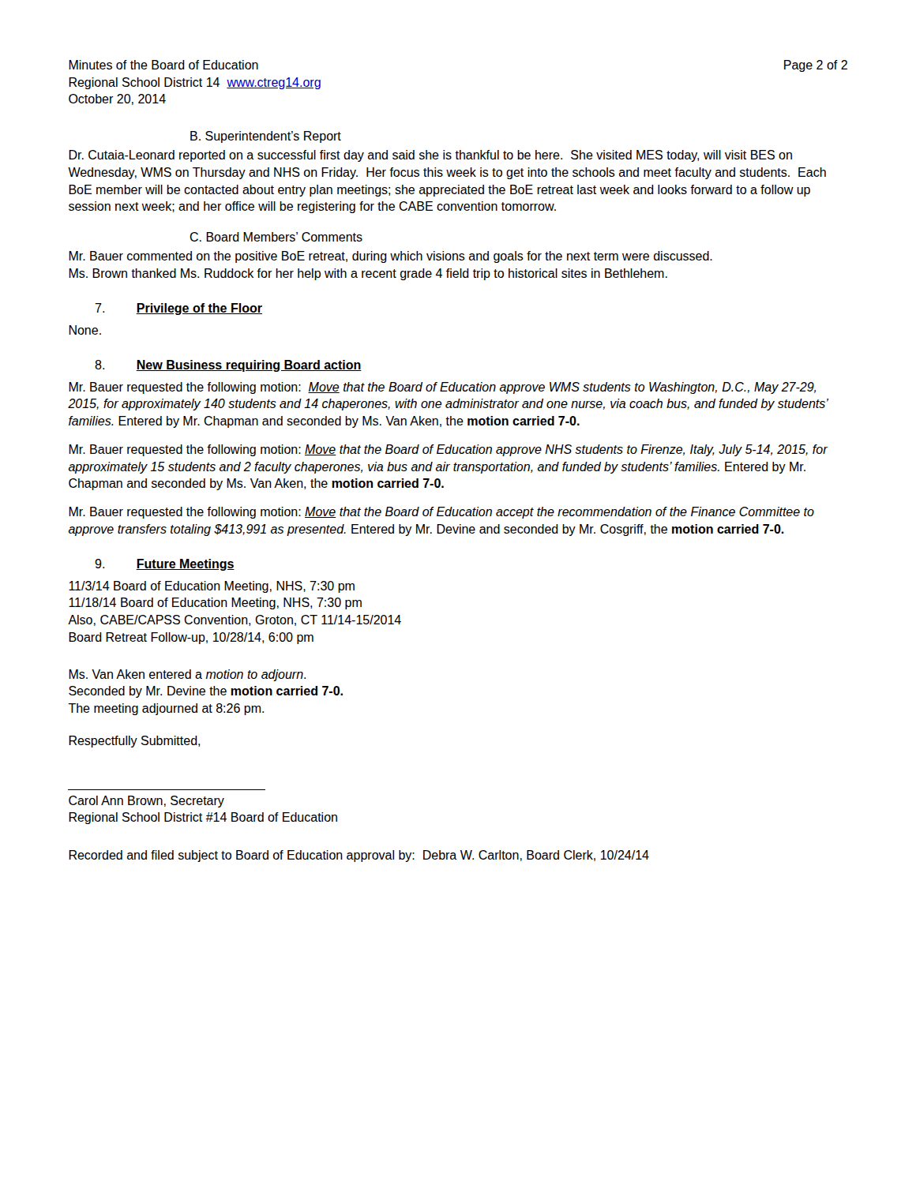Page 2 of 2
Minutes of the Board of Education Regional School District 14 www.ctreg14.org October 20, 2014
B. Superintendent’s Report
Dr. Cutaia-Leonard reported on a successful first day and said she is thankful to be here. She visited MES today, will visit BES on Wednesday, WMS on Thursday and NHS on Friday. Her focus this week is to get into the schools and meet faculty and students. Each BoE member will be contacted about entry plan meetings; she appreciated the BoE retreat last week and looks forward to a follow up session next week; and her office will be registering for the CABE convention tomorrow.
C. Board Members’ Comments
Mr. Bauer commented on the positive BoE retreat, during which visions and goals for the next term were discussed.
Ms. Brown thanked Ms. Ruddock for her help with a recent grade 4 field trip to historical sites in Bethlehem.
7. Privilege of the Floor
None.
8. New Business requiring Board action
Mr. Bauer requested the following motion: Move that the Board of Education approve WMS students to Washington, D.C., May 27-29, 2015, for approximately 140 students and 14 chaperones, with one administrator and one nurse, via coach bus, and funded by students’ families. Entered by Mr. Chapman and seconded by Ms. Van Aken, the motion carried 7-0.
Mr. Bauer requested the following motion: Move that the Board of Education approve NHS students to Firenze, Italy, July 5-14, 2015, for approximately 15 students and 2 faculty chaperones, via bus and air transportation, and funded by students’ families. Entered by Mr. Chapman and seconded by Ms. Van Aken, the motion carried 7-0.
Mr. Bauer requested the following motion: Move that the Board of Education accept the recommendation of the Finance Committee to approve transfers totaling $413,991 as presented. Entered by Mr. Devine and seconded by Mr. Cosgriff, the motion carried 7-0.
9. Future Meetings
11/3/14 Board of Education Meeting, NHS, 7:30 pm
11/18/14 Board of Education Meeting, NHS, 7:30 pm
Also, CABE/CAPSS Convention, Groton, CT 11/14-15/2014
Board Retreat Follow-up, 10/28/14, 6:00 pm
Ms. Van Aken entered a motion to adjourn.
Seconded by Mr. Devine the motion carried 7-0.
The meeting adjourned at 8:26 pm.
Respectfully Submitted,
Carol Ann Brown, Secretary
Regional School District #14 Board of Education
Recorded and filed subject to Board of Education approval by: Debra W. Carlton, Board Clerk, 10/24/14